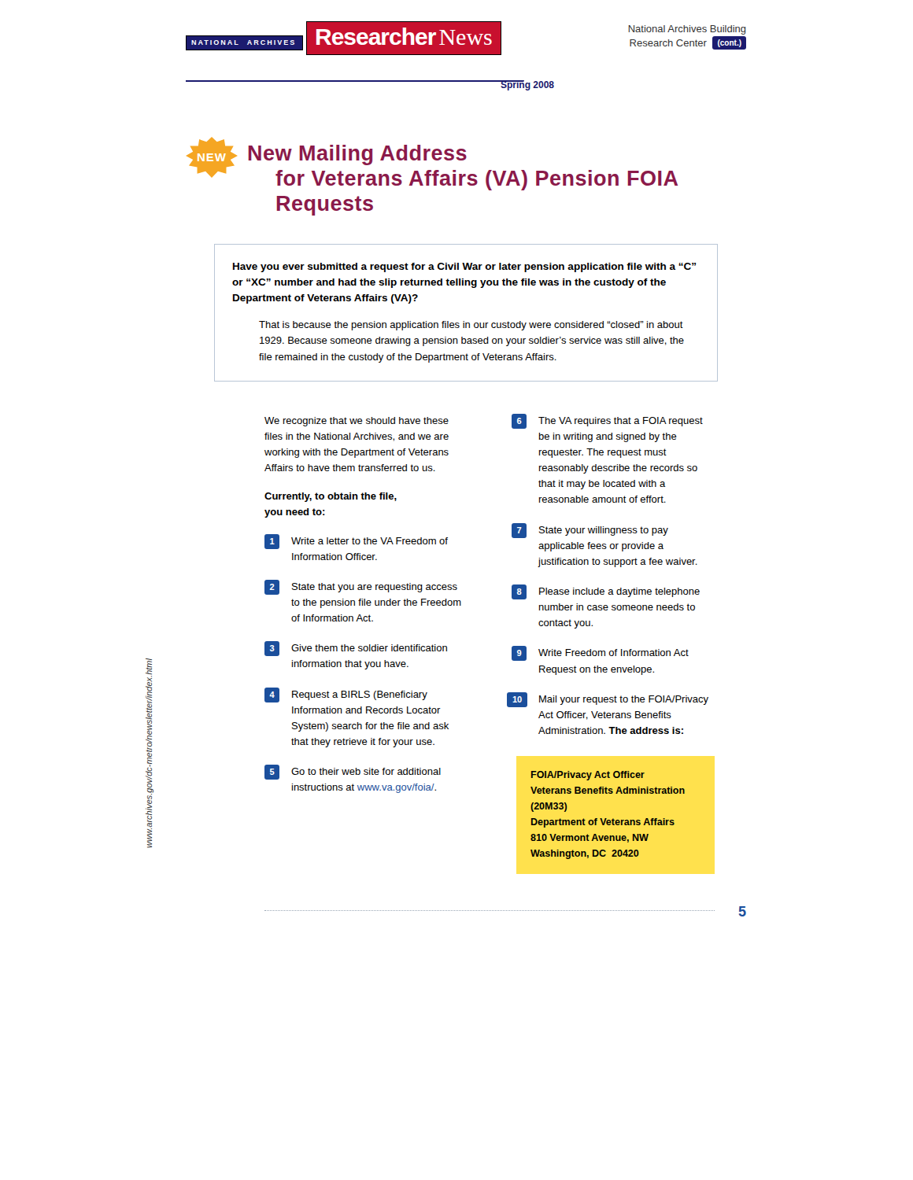NATIONAL ARCHIVES
Researcher News
Spring 2008
National Archives Building
Research Center (cont.)
NEW
New Mailing Address for Veterans Affairs (VA) Pension FOIA Requests
Have you ever submitted a request for a Civil War or later pension application file with a “C” or “XC” number and had the slip returned telling you the file was in the custody of the Department of Veterans Affairs (VA)?
That is because the pension application files in our custody were considered “closed” in about 1929. Because someone drawing a pension based on your soldier’s service was still alive, the file remained in the custody of the Department of Veterans Affairs.
We recognize that we should have these files in the National Archives, and we are working with the Department of Veterans Affairs to have them transferred to us.
Currently, to obtain the file,
you need to:
1 Write a letter to the VA Freedom of Information Officer.
2 State that you are requesting access to the pension file under the Freedom of Information Act.
3 Give them the soldier identification information that you have.
4 Request a BIRLS (Beneficiary Information and Records Locator System) search for the file and ask that they retrieve it for your use.
5 Go to their web site for additional instructions at www.va.gov/foia/.
6 The VA requires that a FOIA request be in writing and signed by the requester. The request must reasonably describe the records so that it may be located with a reasonable amount of effort.
7 State your willingness to pay applicable fees or provide a justification to support a fee waiver.
8 Please include a daytime telephone number in case someone needs to contact you.
9 Write Freedom of Information Act Request on the envelope.
10 Mail your request to the FOIA/Privacy Act Officer, Veterans Benefits Administration. The address is:
FOIA/Privacy Act Officer
Veterans Benefits Administration (20M33)
Department of Veterans Affairs
810 Vermont Avenue, NW
Washington, DC 20420
www.archives.gov/dc-metro/newsletter/index.html
5